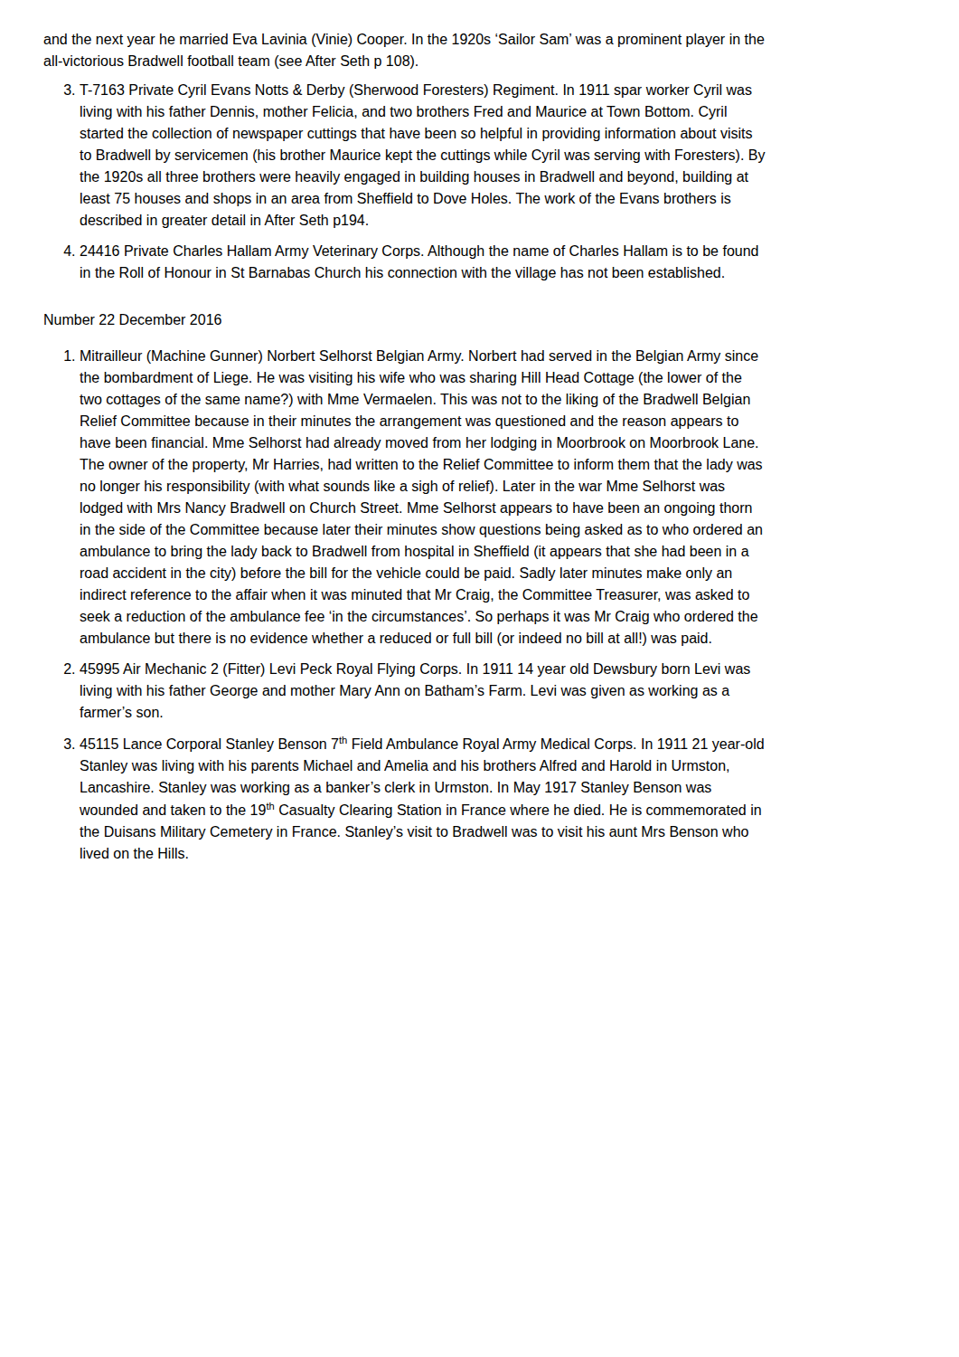and the next year he married Eva Lavinia (Vinie) Cooper. In the 1920s ‘Sailor Sam’ was a prominent player in the all-victorious Bradwell football team (see After Seth p 108).
T-7163 Private Cyril Evans Notts & Derby (Sherwood Foresters) Regiment. In 1911 spar worker Cyril was living with his father Dennis, mother Felicia, and two brothers Fred and Maurice at Town Bottom. Cyril started the collection of newspaper cuttings that have been so helpful in providing information about visits to Bradwell by servicemen (his brother Maurice kept the cuttings while Cyril was serving with Foresters). By the 1920s all three brothers were heavily engaged in building houses in Bradwell and beyond, building at least 75 houses and shops in an area from Sheffield to Dove Holes. The work of the Evans brothers is described in greater detail in After Seth p194.
24416 Private Charles Hallam Army Veterinary Corps. Although the name of Charles Hallam is to be found in the Roll of Honour in St Barnabas Church his connection with the village has not been established.
Number 22 December 2016
Mitrailleur (Machine Gunner) Norbert Selhorst Belgian Army. Norbert had served in the Belgian Army since the bombardment of Liege. He was visiting his wife who was sharing Hill Head Cottage (the lower of the two cottages of the same name?) with Mme Vermaelen. This was not to the liking of the Bradwell Belgian Relief Committee because in their minutes the arrangement was questioned and the reason appears to have been financial. Mme Selhorst had already moved from her lodging in Moorbrook on Moorbrook Lane. The owner of the property, Mr Harries, had written to the Relief Committee to inform them that the lady was no longer his responsibility (with what sounds like a sigh of relief). Later in the war Mme Selhorst was lodged with Mrs Nancy Bradwell on Church Street. Mme Selhorst appears to have been an ongoing thorn in the side of the Committee because later their minutes show questions being asked as to who ordered an ambulance to bring the lady back to Bradwell from hospital in Sheffield (it appears that she had been in a road accident in the city) before the bill for the vehicle could be paid. Sadly later minutes make only an indirect reference to the affair when it was minuted that Mr Craig, the Committee Treasurer, was asked to seek a reduction of the ambulance fee ‘in the circumstances’. So perhaps it was Mr Craig who ordered the ambulance but there is no evidence whether a reduced or full bill (or indeed no bill at all!) was paid.
45995 Air Mechanic 2 (Fitter) Levi Peck Royal Flying Corps. In 1911 14 year old Dewsbury born Levi was living with his father George and mother Mary Ann on Batham’s Farm. Levi was given as working as a farmer’s son.
45115 Lance Corporal Stanley Benson 7th Field Ambulance Royal Army Medical Corps. In 1911 21 year-old Stanley was living with his parents Michael and Amelia and his brothers Alfred and Harold in Urmston, Lancashire. Stanley was working as a banker’s clerk in Urmston. In May 1917 Stanley Benson was wounded and taken to the 19th Casualty Clearing Station in France where he died. He is commemorated in the Duisans Military Cemetery in France. Stanley’s visit to Bradwell was to visit his aunt Mrs Benson who lived on the Hills.